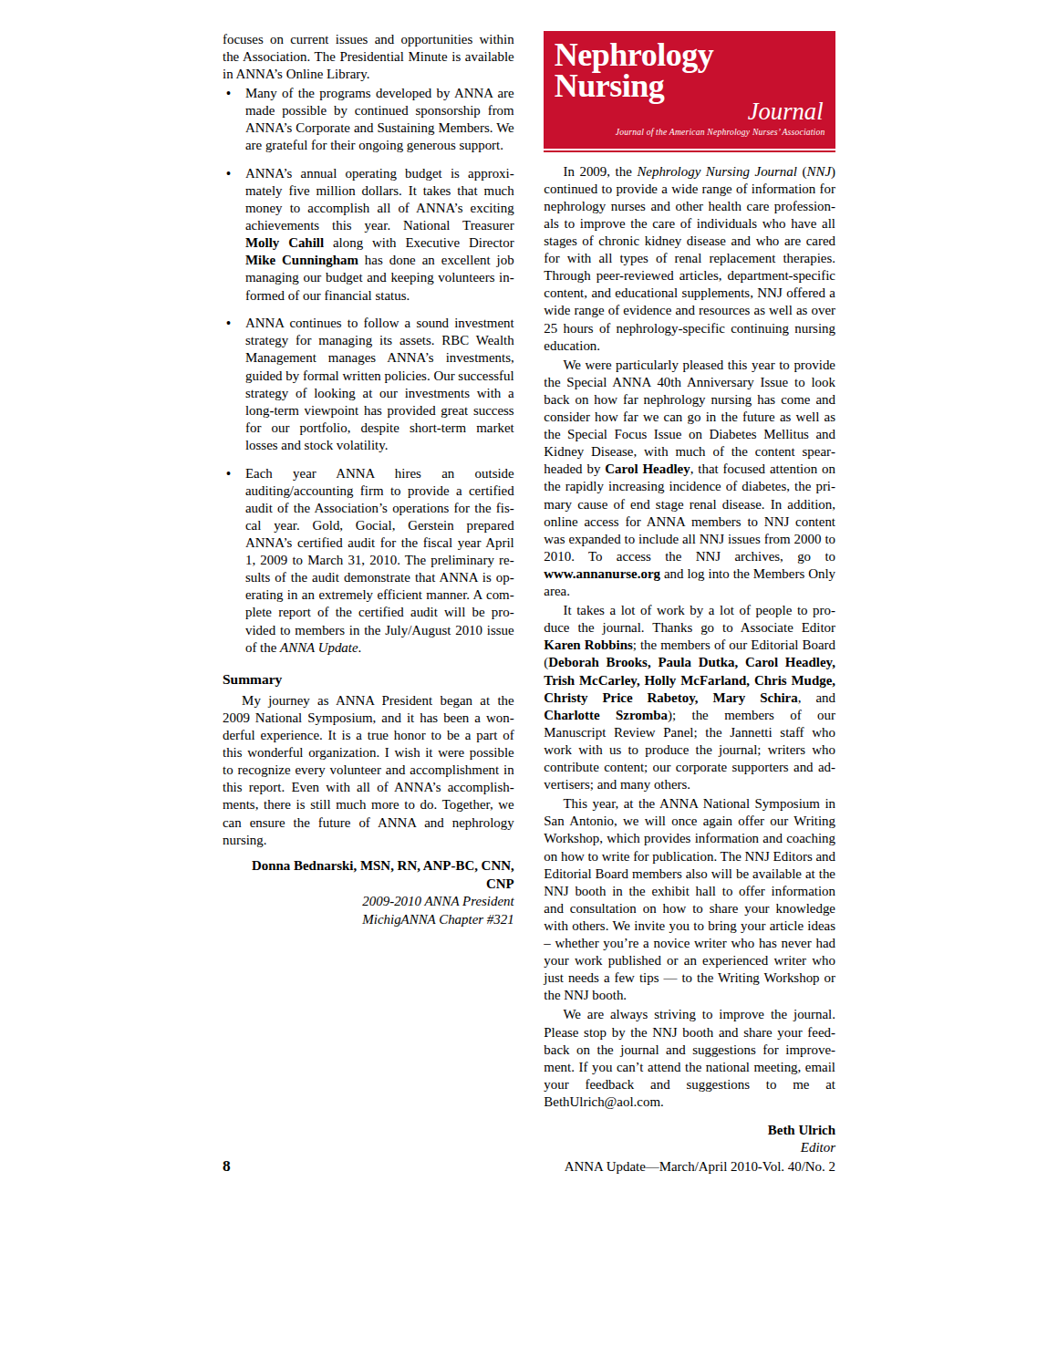focuses on current issues and opportunities within the Association. The Presidential Minute is available in ANNA’s Online Library.
Many of the programs developed by ANNA are made possible by continued sponsorship from ANNA’s Corporate and Sustaining Members. We are grateful for their ongoing generous support.
ANNA’s annual operating budget is approximately five million dollars. It takes that much money to accomplish all of ANNA’s exciting achievements this year. National Treasurer Molly Cahill along with Executive Director Mike Cunningham has done an excellent job managing our budget and keeping volunteers informed of our financial status.
ANNA continues to follow a sound investment strategy for managing its assets. RBC Wealth Management manages ANNA’s investments, guided by formal written policies. Our successful strategy of looking at our investments with a long-term viewpoint has provided great success for our portfolio, despite short-term market losses and stock volatility.
Each year ANNA hires an outside auditing/accounting firm to provide a certified audit of the Association’s operations for the fiscal year. Gold, Gocial, Gerstein prepared ANNA’s certified audit for the fiscal year April 1, 2009 to March 31, 2010. The preliminary results of the audit demonstrate that ANNA is operating in an extremely efficient manner. A complete report of the certified audit will be provided to members in the July/August 2010 issue of the ANNA Update.
Summary
My journey as ANNA President began at the 2009 National Symposium, and it has been a wonderful experience. It is a true honor to be a part of this wonderful organization. I wish it were possible to recognize every volunteer and accomplishment in this report. Even with all of ANNA’s accomplishments, there is still much more to do. Together, we can ensure the future of ANNA and nephrology nursing.
Donna Bednarski, MSN, RN, ANP-BC, CNN, CNP
2009-2010 ANNA President
MichigANNA Chapter #321
Nephrology Nursing
Journal
Journal of the American Nephrology Nurses’ Association
In 2009, the Nephrology Nursing Journal (NNJ) continued to provide a wide range of information for nephrology nurses and other health care professionals to improve the care of individuals who have all stages of chronic kidney disease and who are cared for with all types of renal replacement therapies. Through peer-reviewed articles, department-specific content, and educational supplements, NNJ offered a wide range of evidence and resources as well as over 25 hours of nephrology-specific continuing nursing education.
We were particularly pleased this year to provide the Special ANNA 40th Anniversary Issue to look back on how far nephrology nursing has come and consider how far we can go in the future as well as the Special Focus Issue on Diabetes Mellitus and Kidney Disease, with much of the content spearheaded by Carol Headley, that focused attention on the rapidly increasing incidence of diabetes, the primary cause of end stage renal disease. In addition, online access for ANNA members to NNJ content was expanded to include all NNJ issues from 2000 to 2010. To access the NNJ archives, go to www.annanurse.org and log into the Members Only area.
It takes a lot of work by a lot of people to produce the journal. Thanks go to Associate Editor Karen Robbins; the members of our Editorial Board (Deborah Brooks, Paula Dutka, Carol Headley, Trish McCarley, Holly McFarland, Chris Mudge, Christy Price Rabetoy, Mary Schira, and Charlotte Szromba); the members of our Manuscript Review Panel; the Jannetti staff who work with us to produce the journal; writers who contribute content; our corporate supporters and advertisers; and many others.
This year, at the ANNA National Symposium in San Antonio, we will once again offer our Writing Workshop, which provides information and coaching on how to write for publication. The NNJ Editors and Editorial Board members also will be available at the NNJ booth in the exhibit hall to offer information and consultation on how to share your knowledge with others. We invite you to bring your article ideas – whether you’re a novice writer who has never had your work published or an experienced writer who just needs a few tips — to the Writing Workshop or the NNJ booth.
We are always striving to improve the journal. Please stop by the NNJ booth and share your feedback on the journal and suggestions for improvement. If you can’t attend the national meeting, email your feedback and suggestions to me at BethUlrich@aol.com.
Beth Ulrich
Editor
8
ANNA Update—March/April 2010-Vol. 40/No. 2